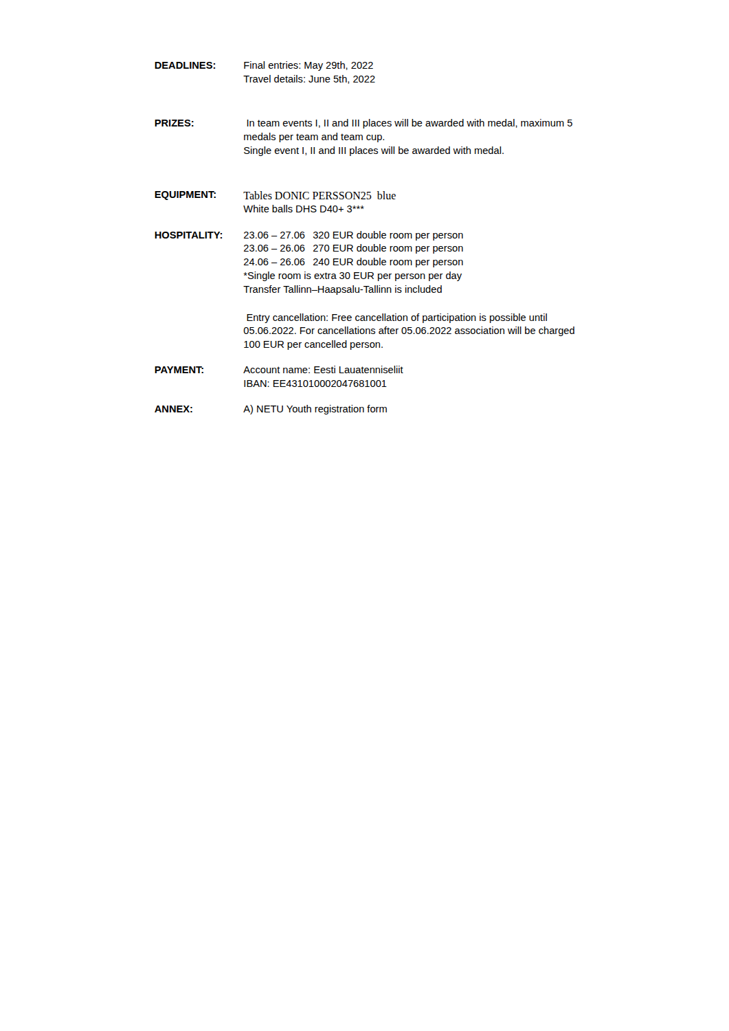| DEADLINES: | Final entries: May 29th, 2022 Travel details: June 5th, 2022 |
| PRIZES: | In team events I, II and III places will be awarded with medal, maximum 5 medals per team and team cup. Single event I, II and III places will be awarded with medal. |
| EQUIPMENT: | Tables DONIC PERSSON25 blue White balls DHS D40+ 3*** |
| HOSPITALITY: | / 23.06 – 27.06 / 320 EUR double room per person / / 23.06 – 26.06 / 270 EUR double room per person / / 24.06 – 26.06 / 240 EUR double room per person / *Single room is extra 30 EUR per person per day Transfer Tallinn–Haapsalu-Tallinn is included Entry cancellation: Free cancellation of participation is possible until 05.06.2022. For cancellations after 05.06.2022 association will be charged 100 EUR per cancelled person. |
| PAYMENT: | Account name: Eesti Lauatenniseliit IBAN: EE431010002047681001 |
| ANNEX: | A) NETU Youth registration form |